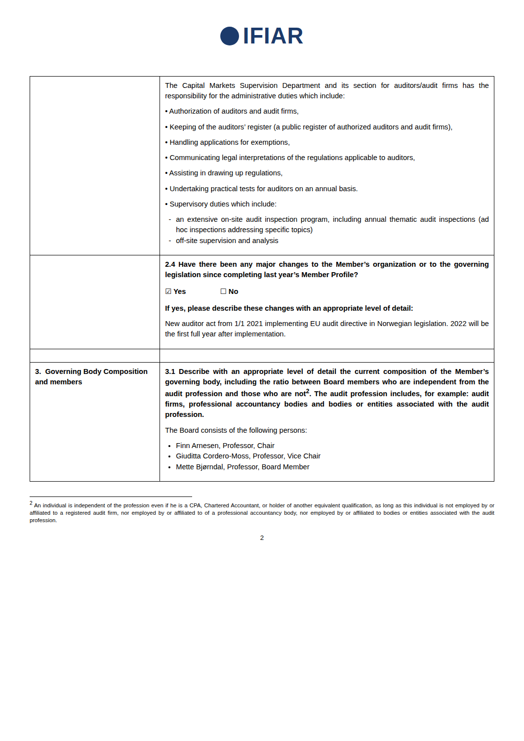IFIAR
| | The Capital Markets Supervision Department and its section for auditors/audit firms has the responsibility for the administrative duties which include: • Authorization of auditors and audit firms, • Keeping of the auditors’ register (a public register of authorized auditors and audit firms), • Handling applications for exemptions, • Communicating legal interpretations of the regulations applicable to auditors, • Assisting in drawing up regulations, • Undertaking practical tests for auditors on an annual basis. • Supervisory duties which include: an extensive on-site audit inspection program, including annual thematic audit inspections (ad hoc inspections addressing specific topics) off-site supervision and analysis |
| | 2.4 Have there been any major changes to the Member’s organization or to the governing legislation since completing last year’s Member Profile? ☑ Yes ☐ No If yes, please describe these changes with an appropriate level of detail: New auditor act from 1/1 2021 implementing EU audit directive in Norwegian legislation. 2022 will be the first full year after implementation. |
| 3. Governing Body Composition and members | 3.1 Describe with an appropriate level of detail the current composition of the Member’s governing body, including the ratio between Board members who are independent from the audit profession and those who are not 2 . The audit profession includes, for example: audit firms, professional accountancy bodies and bodies or entities associated with the audit profession. The Board consists of the following persons: Finn Arnesen, Professor, Chair Giuditta Cordero-Moss, Professor, Vice Chair Mette Bjørndal, Professor, Board Member |
2 An individual is independent of the profession even if he is a CPA, Chartered Accountant, or holder of another equivalent qualification, as long as this individual is not employed by or affiliated to a registered audit firm, nor employed by or affiliated to of a professional accountancy body, nor employed by or affiliated to bodies or entities associated with the audit profession.
2